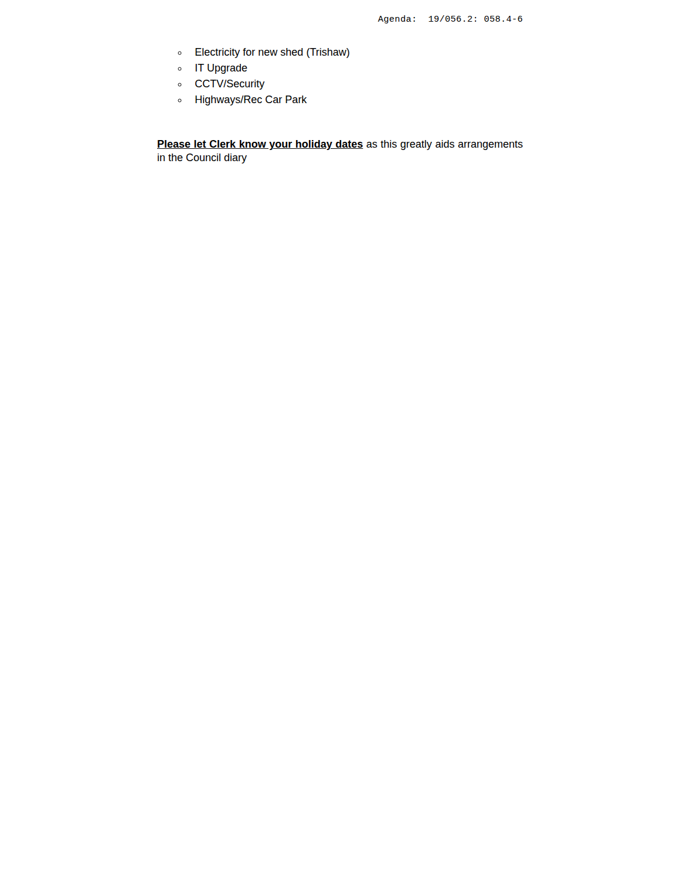Agenda: 19/056.2: 058.4-6
Electricity for new shed (Trishaw)
IT Upgrade
CCTV/Security
Highways/Rec Car Park
Please let Clerk know your holiday dates as this greatly aids arrangements in the Council diary